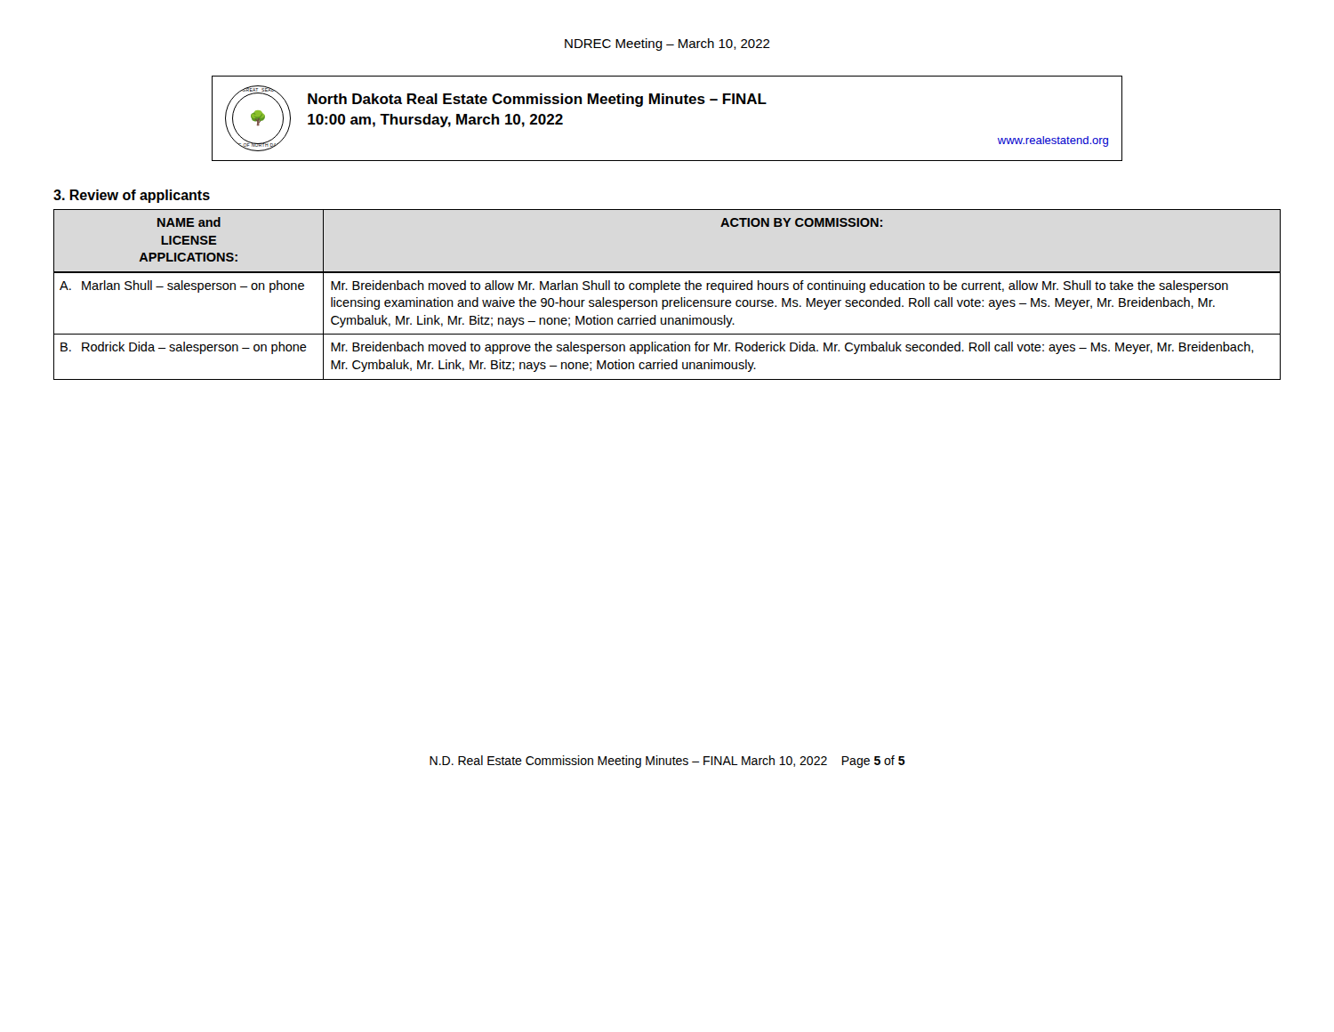NDREC Meeting – March 10, 2022
GREAT SEAL
🌳
STATE OF NORTH DAKOTA
North Dakota Real Estate Commission Meeting Minutes – FINAL
10:00 am, Thursday, March 10, 2022
www.realestatend.org
3. Review of applicants
| NAME and LICENSE APPLICATIONS: | ACTION BY COMMISSION: |
| --- | --- |
| A. Marlan Shull – salesperson – on phone | Mr. Breidenbach moved to allow Mr. Marlan Shull to complete the required hours of continuing education to be current, allow Mr. Shull to take the salesperson licensing examination and waive the 90-hour salesperson prelicensure course. Ms. Meyer seconded. Roll call vote: ayes – Ms. Meyer, Mr. Breidenbach, Mr. Cymbaluk, Mr. Link, Mr. Bitz; nays – none; Motion carried unanimously. |
| B. Rodrick Dida – salesperson – on phone | Mr. Breidenbach moved to approve the salesperson application for Mr. Roderick Dida. Mr. Cymbaluk seconded. Roll call vote: ayes – Ms. Meyer, Mr. Breidenbach, Mr. Cymbaluk, Mr. Link, Mr. Bitz; nays – none; Motion carried unanimously. |
N.D. Real Estate Commission Meeting Minutes – FINAL March 10, 2022 Page 5 of 5